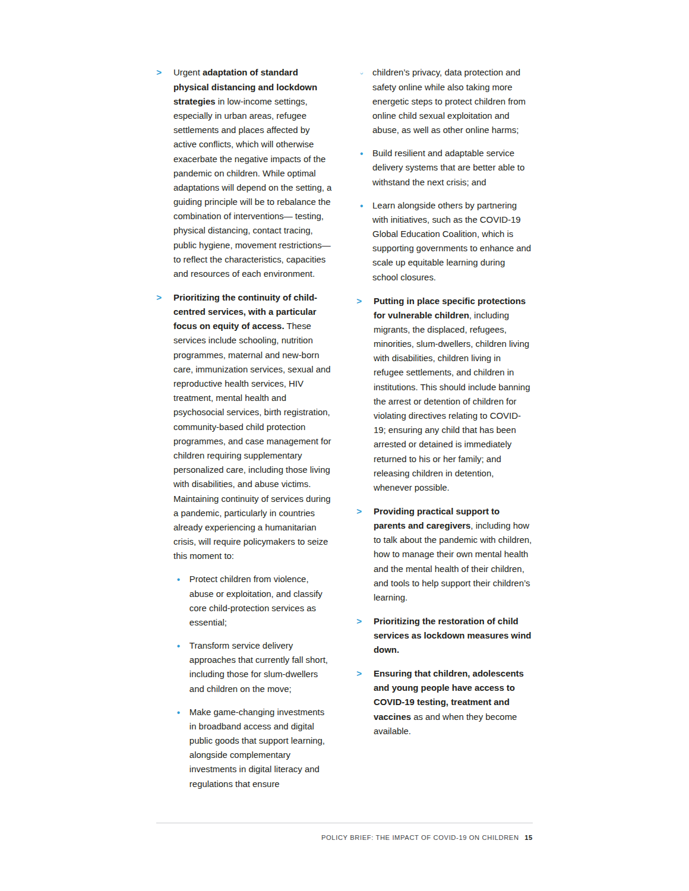Urgent adaptation of standard physical distancing and lockdown strategies in low-income settings, especially in urban areas, refugee settlements and places affected by active conflicts, which will otherwise exacerbate the negative impacts of the pandemic on children. While optimal adaptations will depend on the setting, a guiding principle will be to rebalance the combination of interventions— testing, physical distancing, contact tracing, public hygiene, movement restrictions—to reflect the characteristics, capacities and resources of each environment.
Prioritizing the continuity of child-centred services, with a particular focus on equity of access. These services include schooling, nutrition programmes, maternal and new-born care, immunization services, sexual and reproductive health services, HIV treatment, mental health and psychosocial services, birth registration, community-based child protection programmes, and case management for children requiring supplementary personalized care, including those living with disabilities, and abuse victims. Maintaining continuity of services during a pandemic, particularly in countries already experiencing a humanitarian crisis, will require policymakers to seize this moment to:
Protect children from violence, abuse or exploitation, and classify core child-protection services as essential;
Transform service delivery approaches that currently fall short, including those for slum-dwellers and children on the move;
Make game-changing investments in broadband access and digital public goods that support learning, alongside complementary investments in digital literacy and regulations that ensure
• children’s privacy, data protection and safety online while also taking more energetic steps to protect children from online child sexual exploitation and abuse, as well as other online harms;
Build resilient and adaptable service delivery systems that are better able to withstand the next crisis; and
Learn alongside others by partnering with initiatives, such as the COVID-19 Global Education Coalition, which is supporting governments to enhance and scale up equitable learning during school closures.
Putting in place specific protections for vulnerable children, including migrants, the displaced, refugees, minorities, slum-dwellers, children living with disabilities, children living in refugee settlements, and children in institutions. This should include banning the arrest or detention of children for violating directives relating to COVID-19; ensuring any child that has been arrested or detained is immediately returned to his or her family; and releasing children in detention, whenever possible.
Providing practical support to parents and caregivers, including how to talk about the pandemic with children, how to manage their own mental health and the mental health of their children, and tools to help support their children’s learning.
Prioritizing the restoration of child services as lockdown measures wind down.
Ensuring that children, adolescents and young people have access to COVID-19 testing, treatment and vaccines as and when they become available.
Policy Brief: The Impact of COVID-19 on Children 15